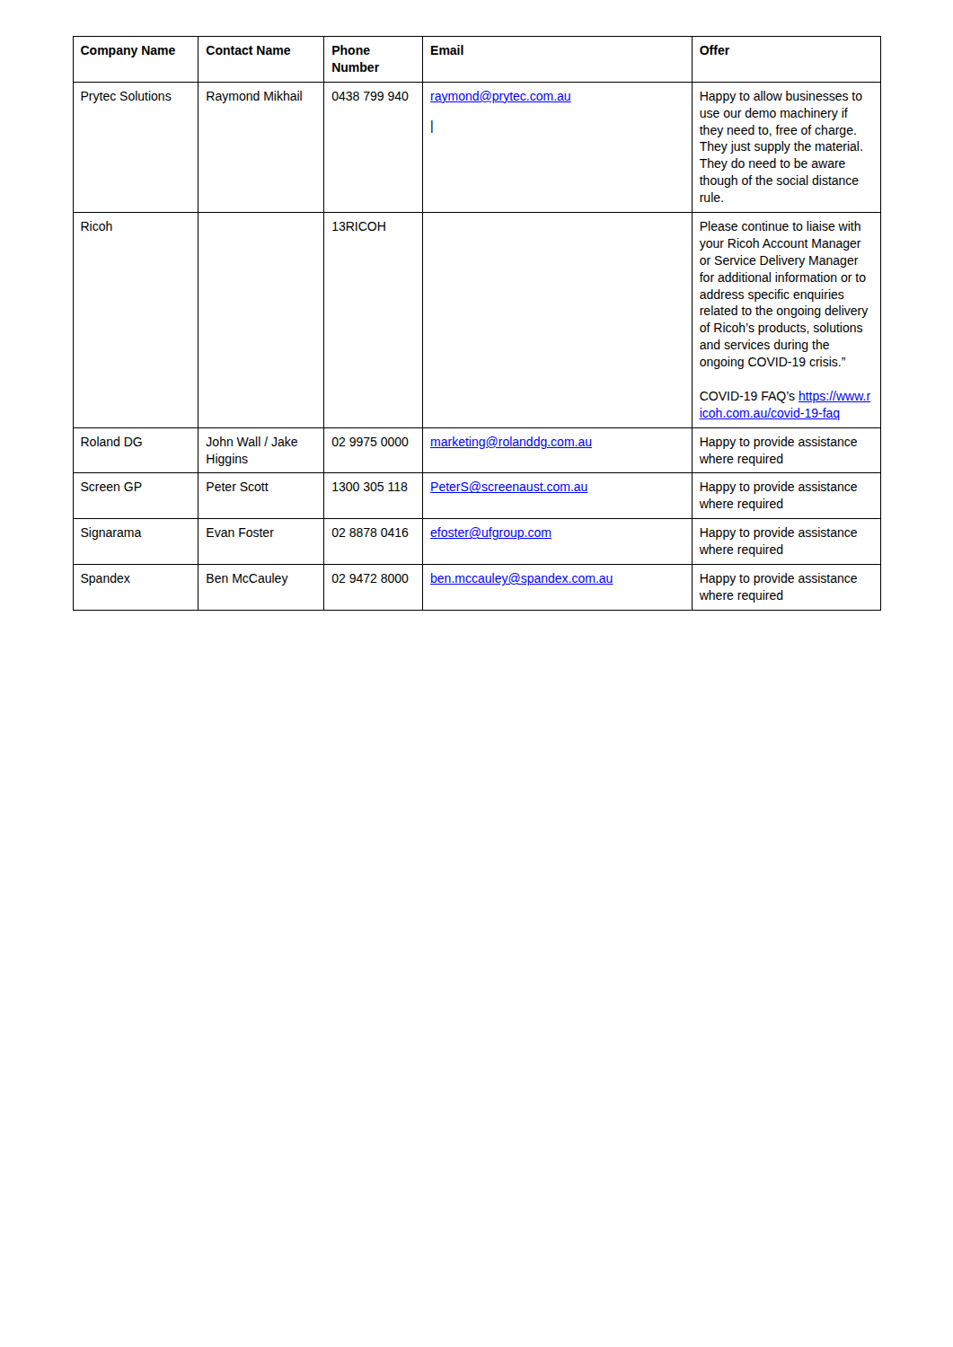| Company Name | Contact Name | Phone Number | Email | Offer |
| --- | --- | --- | --- | --- |
| Prytec Solutions | Raymond Mikhail | 0438 799 940 | raymond@prytec.com.au / | Happy to allow businesses to use our demo machinery if they need to, free of charge. They just supply the material. They do need to be aware though of the social distance rule. |
| Ricoh | | 13RICOH | | Please continue to liaise with your Ricoh Account Manager or Service Delivery Manager for additional information or to address specific enquiries related to the ongoing delivery of Ricoh’s products, solutions and services during the ongoing COVID-19 crisis.” COVID-19 FAQ’s https://www.ricoh.com.au/covid-19-faq |
| Roland DG | John Wall / Jake Higgins | 02 9975 0000 | marketing@rolanddg.com.au | Happy to provide assistance where required |
| Screen GP | Peter Scott | 1300 305 118 | PeterS@screenaust.com.au | Happy to provide assistance where required |
| Signarama | Evan Foster | 02 8878 0416 | efoster@ufgroup.com | Happy to provide assistance where required |
| Spandex | Ben McCauley | 02 9472 8000 | ben.mccauley@spandex.com.au | Happy to provide assistance where required |